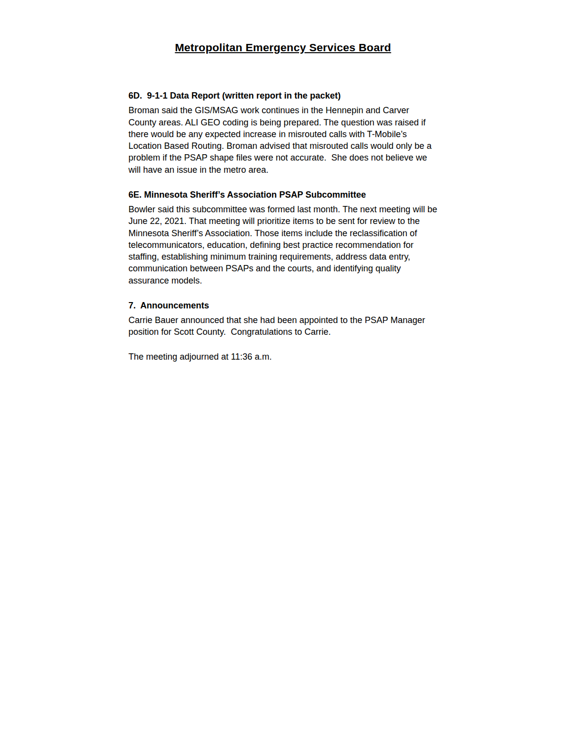Metropolitan Emergency Services Board
6D. 9-1-1 Data Report (written report in the packet)
Broman said the GIS/MSAG work continues in the Hennepin and Carver County areas. ALI GEO coding is being prepared. The question was raised if there would be any expected increase in misrouted calls with T-Mobile’s Location Based Routing. Broman advised that misrouted calls would only be a problem if the PSAP shape files were not accurate. She does not believe we will have an issue in the metro area.
6E. Minnesota Sheriff’s Association PSAP Subcommittee
Bowler said this subcommittee was formed last month. The next meeting will be June 22, 2021. That meeting will prioritize items to be sent for review to the Minnesota Sheriff’s Association. Those items include the reclassification of telecommunicators, education, defining best practice recommendation for staffing, establishing minimum training requirements, address data entry, communication between PSAPs and the courts, and identifying quality assurance models.
7. Announcements
Carrie Bauer announced that she had been appointed to the PSAP Manager position for Scott County. Congratulations to Carrie.
The meeting adjourned at 11:36 a.m.